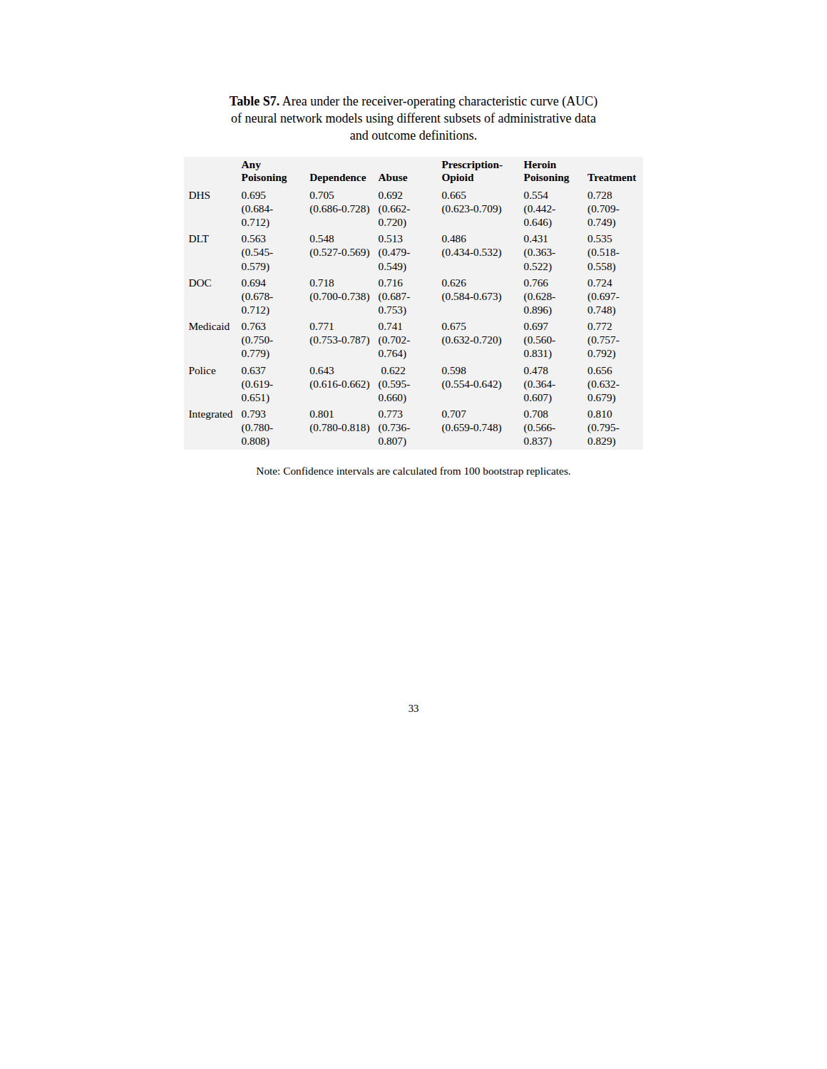Table S7. Area under the receiver-operating characteristic curve (AUC) of neural network models using different subsets of administrative data and outcome definitions.
| | Any Poisoning | Dependence | Abuse | Prescription-Opioid | Heroin Poisoning | Treatment |
| --- | --- | --- | --- | --- | --- | --- |
| DHS | 0.695 (0.684-0.712) | 0.705 (0.686-0.728) | 0.692 (0.662-0.720) | 0.665 (0.623-0.709) | 0.554 (0.442-0.646) | 0.728 (0.709-0.749) |
| DLT | 0.563 (0.545-0.579) | 0.548 (0.527-0.569) | 0.513 (0.479-0.549) | 0.486 (0.434-0.532) | 0.431 (0.363-0.522) | 0.535 (0.518-0.558) |
| DOC | 0.694 (0.678-0.712) | 0.718 (0.700-0.738) | 0.716 (0.687-0.753) | 0.626 (0.584-0.673) | 0.766 (0.628-0.896) | 0.724 (0.697-0.748) |
| Medicaid | 0.763 (0.750-0.779) | 0.771 (0.753-0.787) | 0.741 (0.702-0.764) | 0.675 (0.632-0.720) | 0.697 (0.560-0.831) | 0.772 (0.757-0.792) |
| Police | 0.637 (0.619-0.651) | 0.643 (0.616-0.662) | 0.622 (0.595-0.660) | 0.598 (0.554-0.642) | 0.478 (0.364-0.607) | 0.656 (0.632-0.679) |
| Integrated | 0.793 (0.780-0.808) | 0.801 (0.780-0.818) | 0.773 (0.736-0.807) | 0.707 (0.659-0.748) | 0.708 (0.566-0.837) | 0.810 (0.795-0.829) |
Note: Confidence intervals are calculated from 100 bootstrap replicates.
33